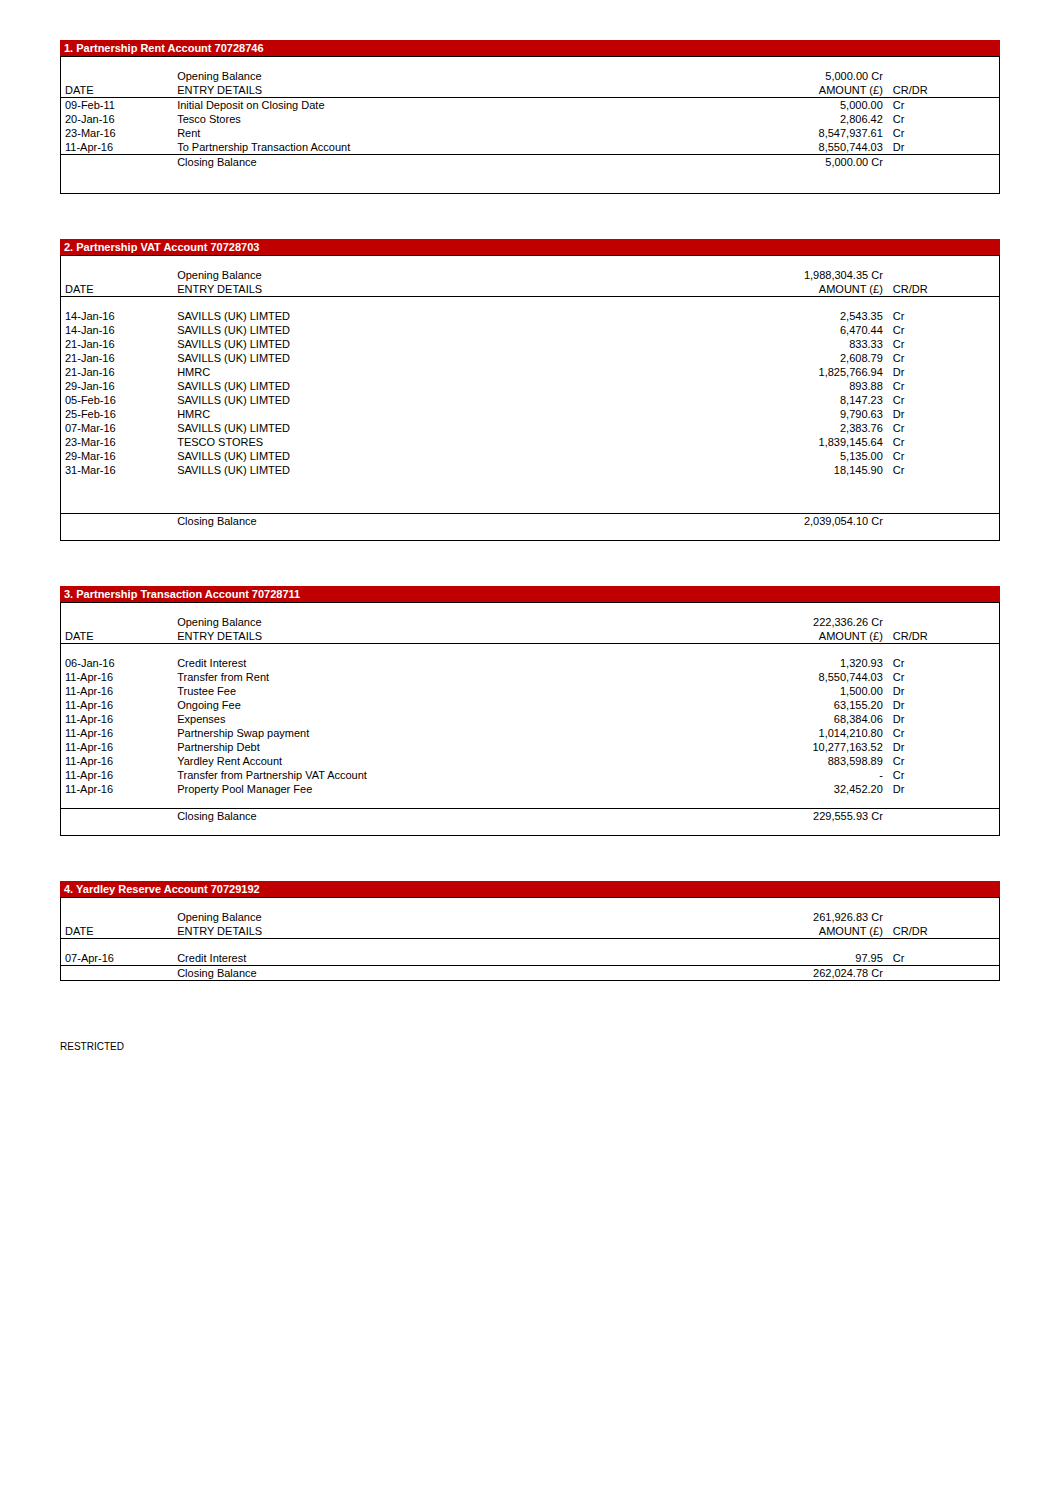1. Partnership Rent Account 70728746
| | Opening Balance | 5,000.00 Cr | |
| DATE | ENTRY DETAILS | AMOUNT (£) | CR/DR |
| 09-Feb-11 | Initial Deposit on Closing Date | 5,000.00 | Cr |
| 20-Jan-16 | Tesco Stores | 2,806.42 | Cr |
| 23-Mar-16 | Rent | 8,547,937.61 | Cr |
| 11-Apr-16 | To Partnership Transaction Account | 8,550,744.03 | Dr |
| | Closing Balance | 5,000.00 Cr | |
2. Partnership VAT Account 70728703
| | Opening Balance | 1,988,304.35 Cr | |
| DATE | ENTRY DETAILS | AMOUNT (£) | CR/DR |
| 14-Jan-16 | SAVILLS (UK) LIMTED | 2,543.35 | Cr |
| 14-Jan-16 | SAVILLS (UK) LIMTED | 6,470.44 | Cr |
| 21-Jan-16 | SAVILLS (UK) LIMTED | 833.33 | Cr |
| 21-Jan-16 | SAVILLS (UK) LIMTED | 2,608.79 | Cr |
| 21-Jan-16 | HMRC | 1,825,766.94 | Dr |
| 29-Jan-16 | SAVILLS (UK) LIMTED | 893.88 | Cr |
| 05-Feb-16 | SAVILLS (UK) LIMTED | 8,147.23 | Cr |
| 25-Feb-16 | HMRC | 9,790.63 | Dr |
| 07-Mar-16 | SAVILLS (UK) LIMTED | 2,383.76 | Cr |
| 23-Mar-16 | TESCO STORES | 1,839,145.64 | Cr |
| 29-Mar-16 | SAVILLS (UK) LIMTED | 5,135.00 | Cr |
| 31-Mar-16 | SAVILLS (UK) LIMTED | 18,145.90 | Cr |
| | Closing Balance | 2,039,054.10 Cr | |
3. Partnership Transaction Account 70728711
| | Opening Balance | 222,336.26 Cr | |
| DATE | ENTRY DETAILS | AMOUNT (£) | CR/DR |
| 06-Jan-16 | Credit Interest | 1,320.93 | Cr |
| 11-Apr-16 | Transfer from Rent | 8,550,744.03 | Cr |
| 11-Apr-16 | Trustee Fee | 1,500.00 | Dr |
| 11-Apr-16 | Ongoing Fee | 63,155.20 | Dr |
| 11-Apr-16 | Expenses | 68,384.06 | Dr |
| 11-Apr-16 | Partnership Swap payment | 1,014,210.80 | Cr |
| 11-Apr-16 | Partnership Debt | 10,277,163.52 | Dr |
| 11-Apr-16 | Yardley Rent Account | 883,598.89 | Cr |
| 11-Apr-16 | Transfer from Partnership VAT Account | - | Cr |
| 11-Apr-16 | Property Pool Manager Fee | 32,452.20 | Dr |
| | Closing Balance | 229,555.93 Cr | |
4. Yardley Reserve Account 70729192
| | Opening Balance | 261,926.83 Cr | |
| DATE | ENTRY DETAILS | AMOUNT (£) | CR/DR |
| 07-Apr-16 | Credit Interest | 97.95 | Cr |
| | Closing Balance | 262,024.78 Cr | |
RESTRICTED